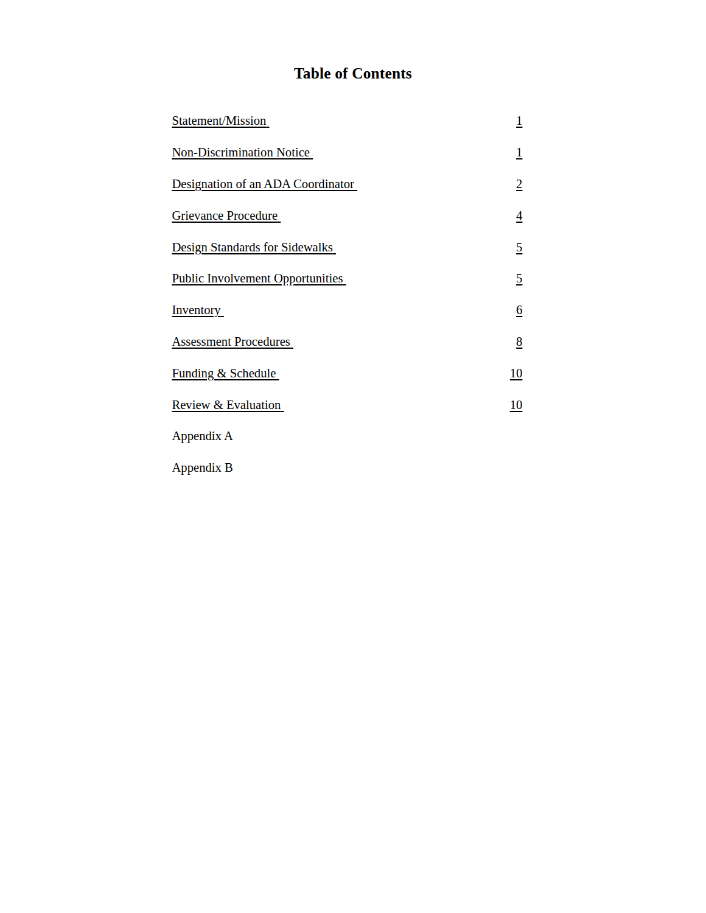Table of Contents
Statement/Mission 1
Non-Discrimination Notice 1
Designation of an ADA Coordinator 2
Grievance Procedure 4
Design Standards for Sidewalks 5
Public Involvement Opportunities 5
Inventory 6
Assessment Procedures 8
Funding & Schedule 10
Review & Evaluation 10
Appendix A
Appendix B